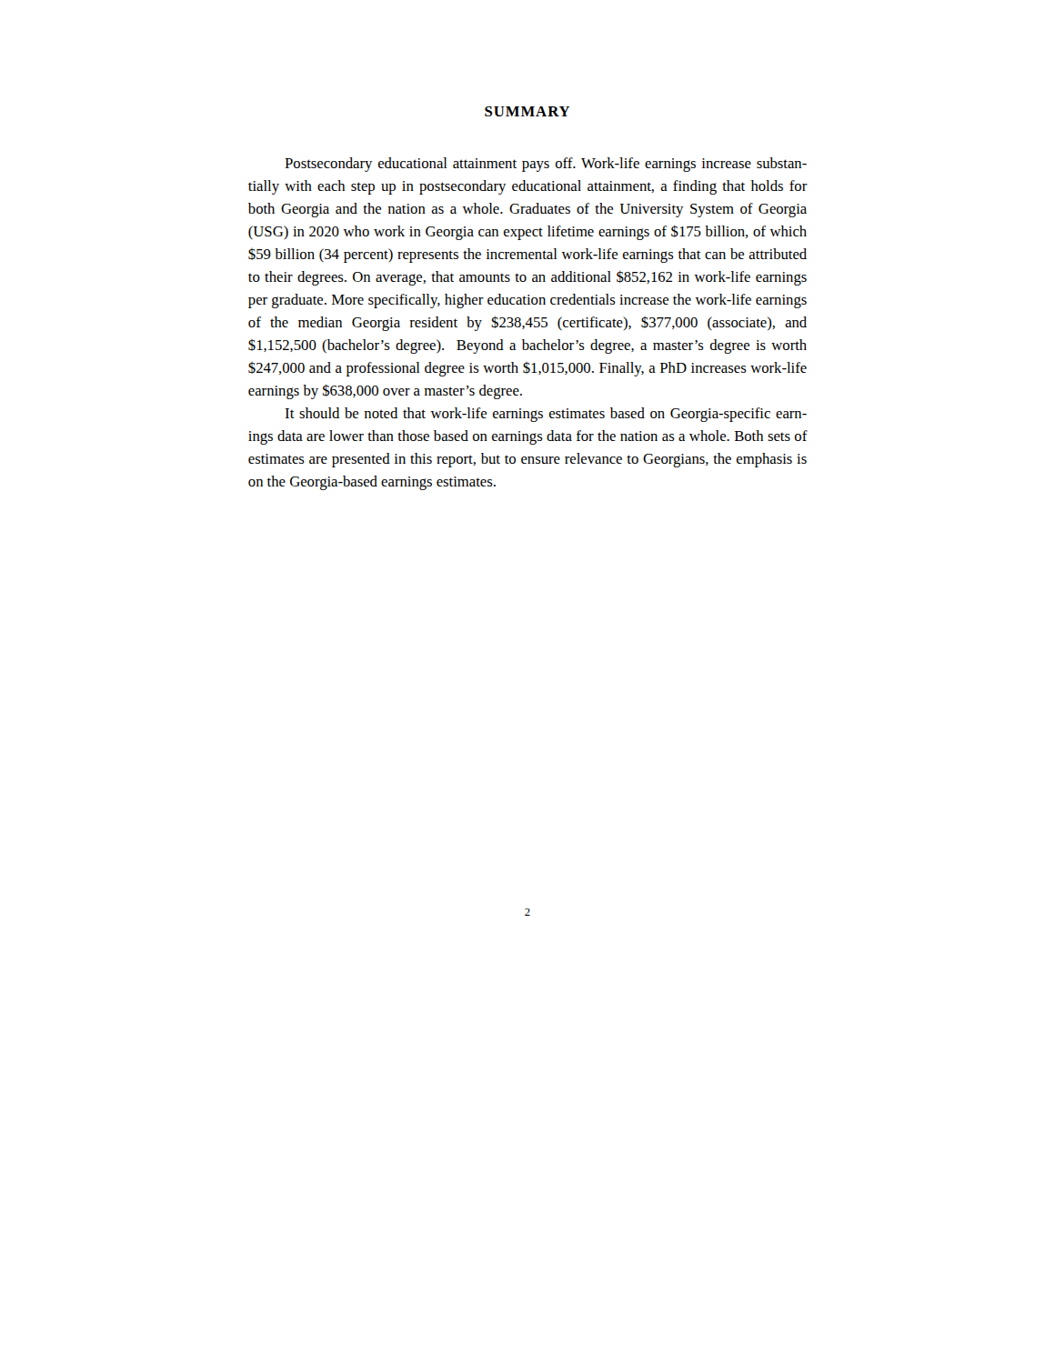SUMMARY
Postsecondary educational attainment pays off. Work-life earnings increase substantially with each step up in postsecondary educational attainment, a finding that holds for both Georgia and the nation as a whole. Graduates of the University System of Georgia (USG) in 2020 who work in Georgia can expect lifetime earnings of $175 billion, of which $59 billion (34 percent) represents the incremental work-life earnings that can be attributed to their degrees. On average, that amounts to an additional $852,162 in work-life earnings per graduate. More specifically, higher education credentials increase the work-life earnings of the median Georgia resident by $238,455 (certificate), $377,000 (associate), and $1,152,500 (bachelor’s degree). Beyond a bachelor’s degree, a master’s degree is worth $247,000 and a professional degree is worth $1,015,000. Finally, a PhD increases work-life earnings by $638,000 over a master’s degree.
It should be noted that work-life earnings estimates based on Georgia-specific earnings data are lower than those based on earnings data for the nation as a whole. Both sets of estimates are presented in this report, but to ensure relevance to Georgians, the emphasis is on the Georgia-based earnings estimates.
2